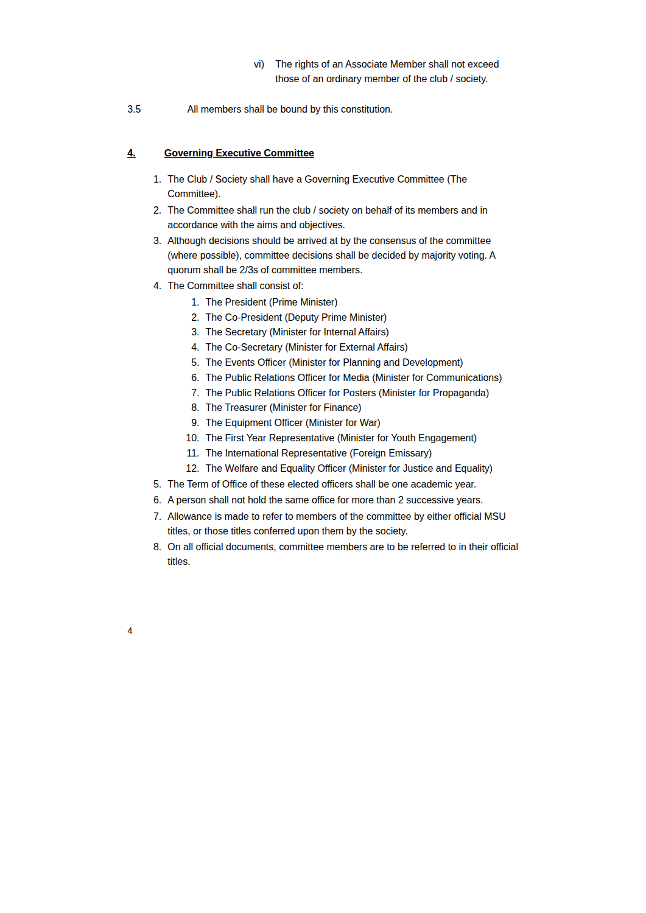vi) The rights of an Associate Member shall not exceed those of an ordinary member of the club / society.
3.5 All members shall be bound by this constitution.
4. Governing Executive Committee
The Club / Society shall have a Governing Executive Committee (The Committee).
The Committee shall run the club / society on behalf of its members and in accordance with the aims and objectives.
Although decisions should be arrived at by the consensus of the committee (where possible), committee decisions shall be decided by majority voting. A quorum shall be 2/3s of committee members.
The Committee shall consist of:
The President (Prime Minister)
The Co-President (Deputy Prime Minister)
The Secretary (Minister for Internal Affairs)
The Co-Secretary (Minister for External Affairs)
The Events Officer (Minister for Planning and Development)
The Public Relations Officer for Media (Minister for Communications)
The Public Relations Officer for Posters (Minister for Propaganda)
The Treasurer (Minister for Finance)
The Equipment Officer (Minister for War)
The First Year Representative (Minister for Youth Engagement)
The International Representative (Foreign Emissary)
The Welfare and Equality Officer (Minister for Justice and Equality)
The Term of Office of these elected officers shall be one academic year.
A person shall not hold the same office for more than 2 successive years.
Allowance is made to refer to members of the committee by either official MSU titles, or those titles conferred upon them by the society.
On all official documents, committee members are to be referred to in their official titles.
4